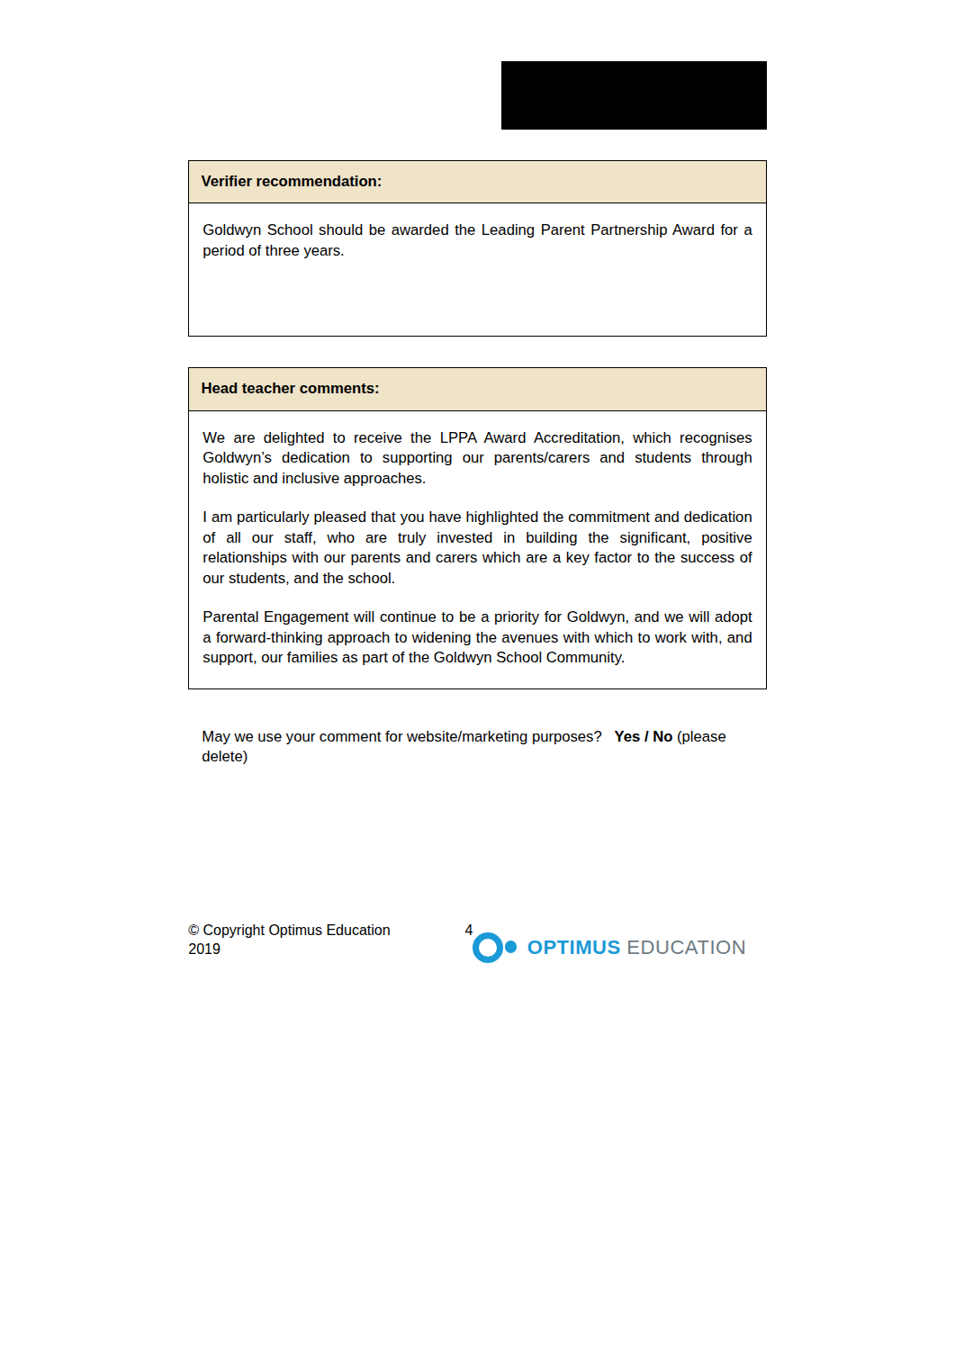Verifier recommendation:
Goldwyn School should be awarded the Leading Parent Partnership Award for a period of three years.
Head teacher comments:
We are delighted to receive the LPPA Award Accreditation, which recognises Goldwyn’s dedication to supporting our parents/carers and students through holistic and inclusive approaches.
I am particularly pleased that you have highlighted the commitment and dedication of all our staff, who are truly invested in building the significant, positive relationships with our parents and carers which are a key factor to the success of our students, and the school.
Parental Engagement will continue to be a priority for Goldwyn, and we will adopt a forward-thinking approach to widening the avenues with which to work with, and support, our families as part of the Goldwyn School Community.
May we use your comment for website/marketing purposes? Yes / No (please delete)
© Copyright Optimus Education 2019 4
OPTIMUS EDUCATION